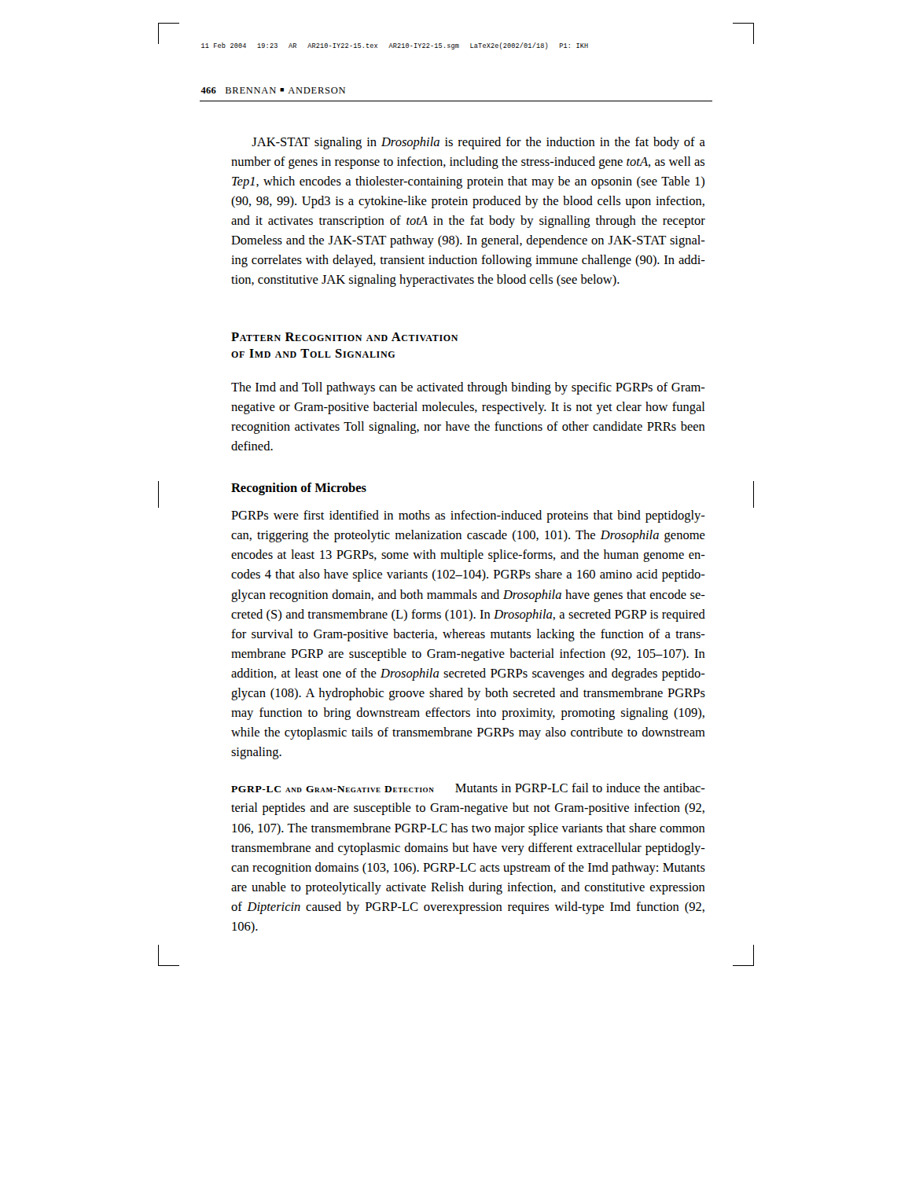11 Feb 200419:23 AR AR210-IY22-15.tex AR210-IY22-15.sgm LaTeX2e(2002/01/18) P1: IKH
466 BRENNAN■ANDERSON
JAK-STAT signaling in Drosophila is required for the induction in the fat body of a number of genes in response to infection, including the stress-induced gene totA, as well as Tep1, which encodes a thiolester-containing protein that may be an opsonin (see Table 1) (90, 98, 99). Upd3 is a cytokine-like protein produced by the blood cells upon infection, and it activates transcription of totA in the fat body by signalling through the receptor Domeless and the JAK-STAT pathway (98). In general, dependence on JAK-STAT signaling correlates with delayed, transient induction following immune challenge (90). In addition, constitutive JAK signaling hyperactivates the blood cells (see below).
Pattern Recognition and Activation
of Imd and Toll Signaling
The Imd and Toll pathways can be activated through binding by specific PGRPs of Gram-negative or Gram-positive bacterial molecules, respectively. It is not yet clear how fungal recognition activates Toll signaling, nor have the functions of other candidate PRRs been defined.
Recognition of Microbes
PGRPs were first identified in moths as infection-induced proteins that bind peptidoglycan, triggering the proteolytic melanization cascade (100, 101). The Drosophila genome encodes at least 13 PGRPs, some with multiple splice-forms, and the human genome encodes 4 that also have splice variants (102–104). PGRPs share a 160 amino acid peptidoglycan recognition domain, and both mammals and Drosophila have genes that encode secreted (S) and transmembrane (L) forms (101). In Drosophila, a secreted PGRP is required for survival to Gram-positive bacteria, whereas mutants lacking the function of a transmembrane PGRP are susceptible to Gram-negative bacterial infection (92, 105–107). In addition, at least one of the Drosophila secreted PGRPs scavenges and degrades peptidoglycan (108). A hydrophobic groove shared by both secreted and transmembrane PGRPs may function to bring downstream effectors into proximity, promoting signaling (109), while the cytoplasmic tails of transmembrane PGRPs may also contribute to downstream signaling.
PGRP-LC and Gram-Negative Detection Mutants in PGRP-LC fail to induce the antibacterial peptides and are susceptible to Gram-negative but not Gram-positive infection (92, 106, 107). The transmembrane PGRP-LC has two major splice variants that share common transmembrane and cytoplasmic domains but have very different extracellular peptidoglycan recognition domains (103, 106). PGRP-LC acts upstream of the Imd pathway: Mutants are unable to proteolytically activate Relish during infection, and constitutive expression of Diptericin caused by PGRP-LC overexpression requires wild-type Imd function (92, 106).